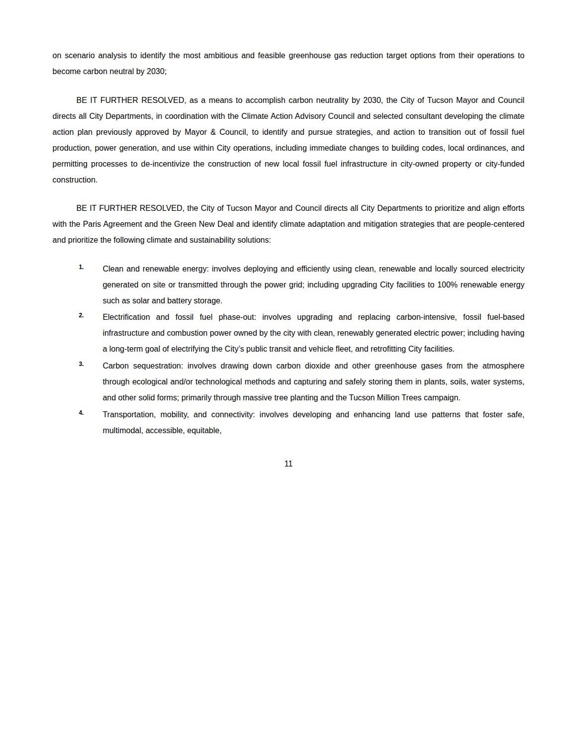on scenario analysis to identify the most ambitious and feasible greenhouse gas reduction target options from their operations to become carbon neutral by 2030;
BE IT FURTHER RESOLVED, as a means to accomplish carbon neutrality by 2030, the City of Tucson Mayor and Council directs all City Departments, in coordination with the Climate Action Advisory Council and selected consultant developing the climate action plan previously approved by Mayor & Council, to identify and pursue strategies, and action to transition out of fossil fuel production, power generation, and use within City operations, including immediate changes to building codes, local ordinances, and permitting processes to de-incentivize the construction of new local fossil fuel infrastructure in city-owned property or city-funded construction.
BE IT FURTHER RESOLVED, the City of Tucson Mayor and Council directs all City Departments to prioritize and align efforts with the Paris Agreement and the Green New Deal and identify climate adaptation and mitigation strategies that are people-centered and prioritize the following climate and sustainability solutions:
Clean and renewable energy: involves deploying and efficiently using clean, renewable and locally sourced electricity generated on site or transmitted through the power grid; including upgrading City facilities to 100% renewable energy such as solar and battery storage.
Electrification and fossil fuel phase-out: involves upgrading and replacing carbon-intensive, fossil fuel-based infrastructure and combustion power owned by the city with clean, renewably generated electric power; including having a long-term goal of electrifying the City’s public transit and vehicle fleet, and retrofitting City facilities.
Carbon sequestration: involves drawing down carbon dioxide and other greenhouse gases from the atmosphere through ecological and/or technological methods and capturing and safely storing them in plants, soils, water systems, and other solid forms; primarily through massive tree planting and the Tucson Million Trees campaign.
Transportation, mobility, and connectivity: involves developing and enhancing land use patterns that foster safe, multimodal, accessible, equitable,
11